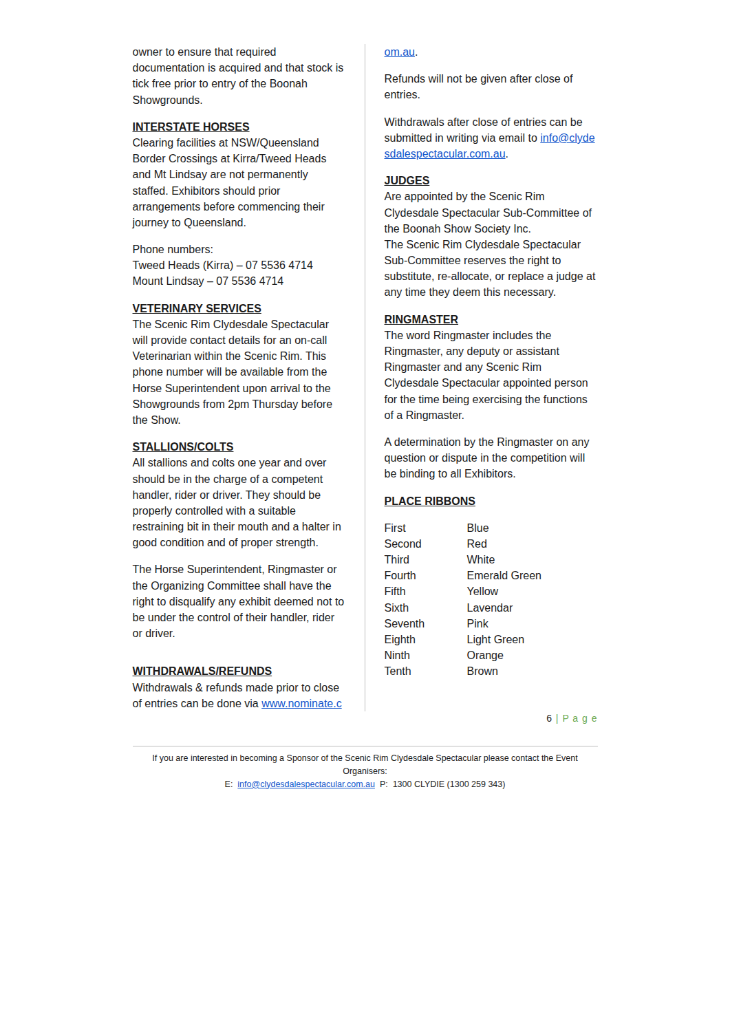owner to ensure that required documentation is acquired and that stock is tick free prior to entry of the Boonah Showgrounds.
INTERSTATE HORSES
Clearing facilities at NSW/Queensland Border Crossings at Kirra/Tweed Heads and Mt Lindsay are not permanently staffed. Exhibitors should prior arrangements before commencing their journey to Queensland.
Phone numbers:
Tweed Heads (Kirra) – 07 5536 4714
Mount Lindsay – 07 5536 4714
VETERINARY SERVICES
The Scenic Rim Clydesdale Spectacular will provide contact details for an on-call Veterinarian within the Scenic Rim. This phone number will be available from the Horse Superintendent upon arrival to the Showgrounds from 2pm Thursday before the Show.
STALLIONS/COLTS
All stallions and colts one year and over should be in the charge of a competent handler, rider or driver. They should be properly controlled with a suitable restraining bit in their mouth and a halter in good condition and of proper strength.
The Horse Superintendent, Ringmaster or the Organizing Committee shall have the right to disqualify any exhibit deemed not to be under the control of their handler, rider or driver.
WITHDRAWALS/REFUNDS
Withdrawals & refunds made prior to close of entries can be done via www.nominate.com.au.
Refunds will not be given after close of entries.
Withdrawals after close of entries can be submitted in writing via email to info@clydesdalespectacular.com.au.
JUDGES
Are appointed by the Scenic Rim Clydesdale Spectacular Sub-Committee of the Boonah Show Society Inc.
The Scenic Rim Clydesdale Spectacular Sub-Committee reserves the right to substitute, re-allocate, or replace a judge at any time they deem this necessary.
RINGMASTER
The word Ringmaster includes the Ringmaster, any deputy or assistant Ringmaster and any Scenic Rim Clydesdale Spectacular appointed person for the time being exercising the functions of a Ringmaster.
A determination by the Ringmaster on any question or dispute in the competition will be binding to all Exhibitors.
PLACE RIBBONS
First Blue
Second Red
Third White
Fourth Emerald Green
Fifth Yellow
Sixth Lavendar
Seventh Pink
Eighth Light Green
Ninth Orange
Tenth Brown
6 | P a g e
If you are interested in becoming a Sponsor of the Scenic Rim Clydesdale Spectacular please contact the Event Organisers:
E: info@clydesdalespectacular.com.au P: 1300 CLYDIE (1300 259 343)